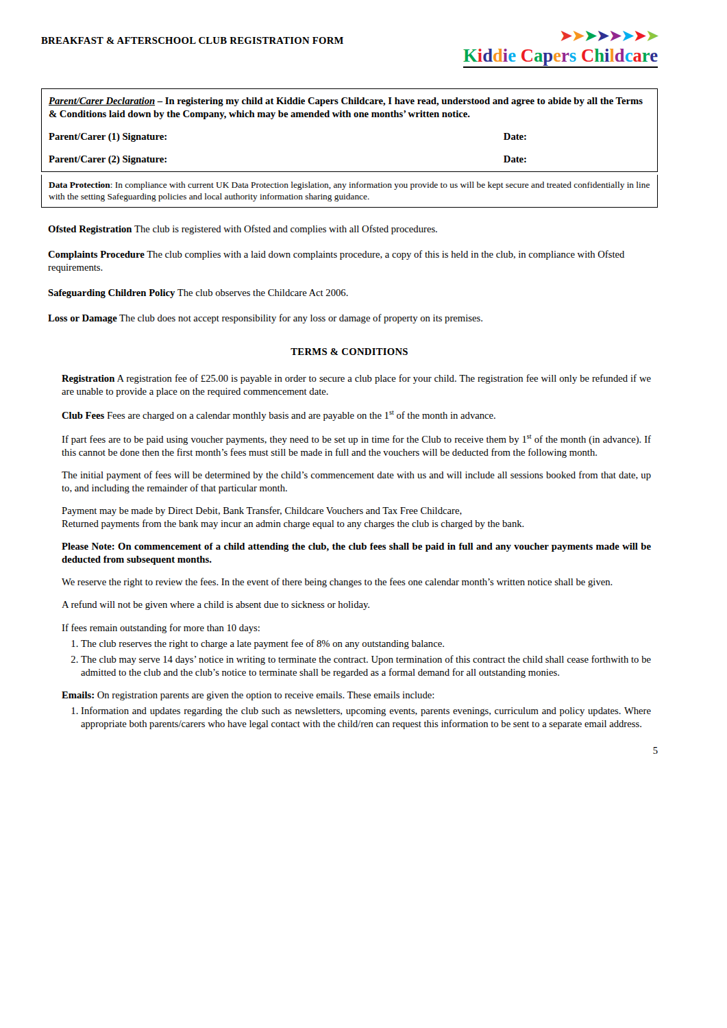BREAKFAST & AFTERSCHOOL CLUB REGISTRATION FORM
➤➤➤➤➤➤➤➤
Kiddie Capers Childcare
Parent/Carer Declaration – In registering my child at Kiddie Capers Childcare, I have read, understood and agree to abide by all the Terms & Conditions laid down by the Company, which may be amended with one months’ written notice.
Parent/Carer (1) Signature: Date:
Parent/Carer (2) Signature: Date:
Data Protection: In compliance with current UK Data Protection legislation, any information you provide to us will be kept secure and treated confidentially in line with the setting Safeguarding policies and local authority information sharing guidance.
Ofsted Registration The club is registered with Ofsted and complies with all Ofsted procedures.
Complaints Procedure The club complies with a laid down complaints procedure, a copy of this is held in the club, in compliance with Ofsted requirements.
Safeguarding Children Policy The club observes the Childcare Act 2006.
Loss or Damage The club does not accept responsibility for any loss or damage of property on its premises.
TERMS & CONDITIONS
Registration A registration fee of £25.00 is payable in order to secure a club place for your child. The registration fee will only be refunded if we are unable to provide a place on the required commencement date.
Club Fees Fees are charged on a calendar monthly basis and are payable on the 1st of the month in advance.
If part fees are to be paid using voucher payments, they need to be set up in time for the Club to receive them by 1st of the month (in advance). If this cannot be done then the first month’s fees must still be made in full and the vouchers will be deducted from the following month.
The initial payment of fees will be determined by the child’s commencement date with us and will include all sessions booked from that date, up to, and including the remainder of that particular month.
Payment may be made by Direct Debit, Bank Transfer, Childcare Vouchers and Tax Free Childcare,
Returned payments from the bank may incur an admin charge equal to any charges the club is charged by the bank.
Please Note: On commencement of a child attending the club, the club fees shall be paid in full and any voucher payments made will be deducted from subsequent months.
We reserve the right to review the fees. In the event of there being changes to the fees one calendar month’s written notice shall be given.
A refund will not be given where a child is absent due to sickness or holiday.
If fees remain outstanding for more than 10 days:
The club reserves the right to charge a late payment fee of 8% on any outstanding balance.
The club may serve 14 days’ notice in writing to terminate the contract. Upon termination of this contract the child shall cease forthwith to be admitted to the club and the club’s notice to terminate shall be regarded as a formal demand for all outstanding monies.
Emails: On registration parents are given the option to receive emails. These emails include:
Information and updates regarding the club such as newsletters, upcoming events, parents evenings, curriculum and policy updates. Where appropriate both parents/carers who have legal contact with the child/ren can request this information to be sent to a separate email address.
5